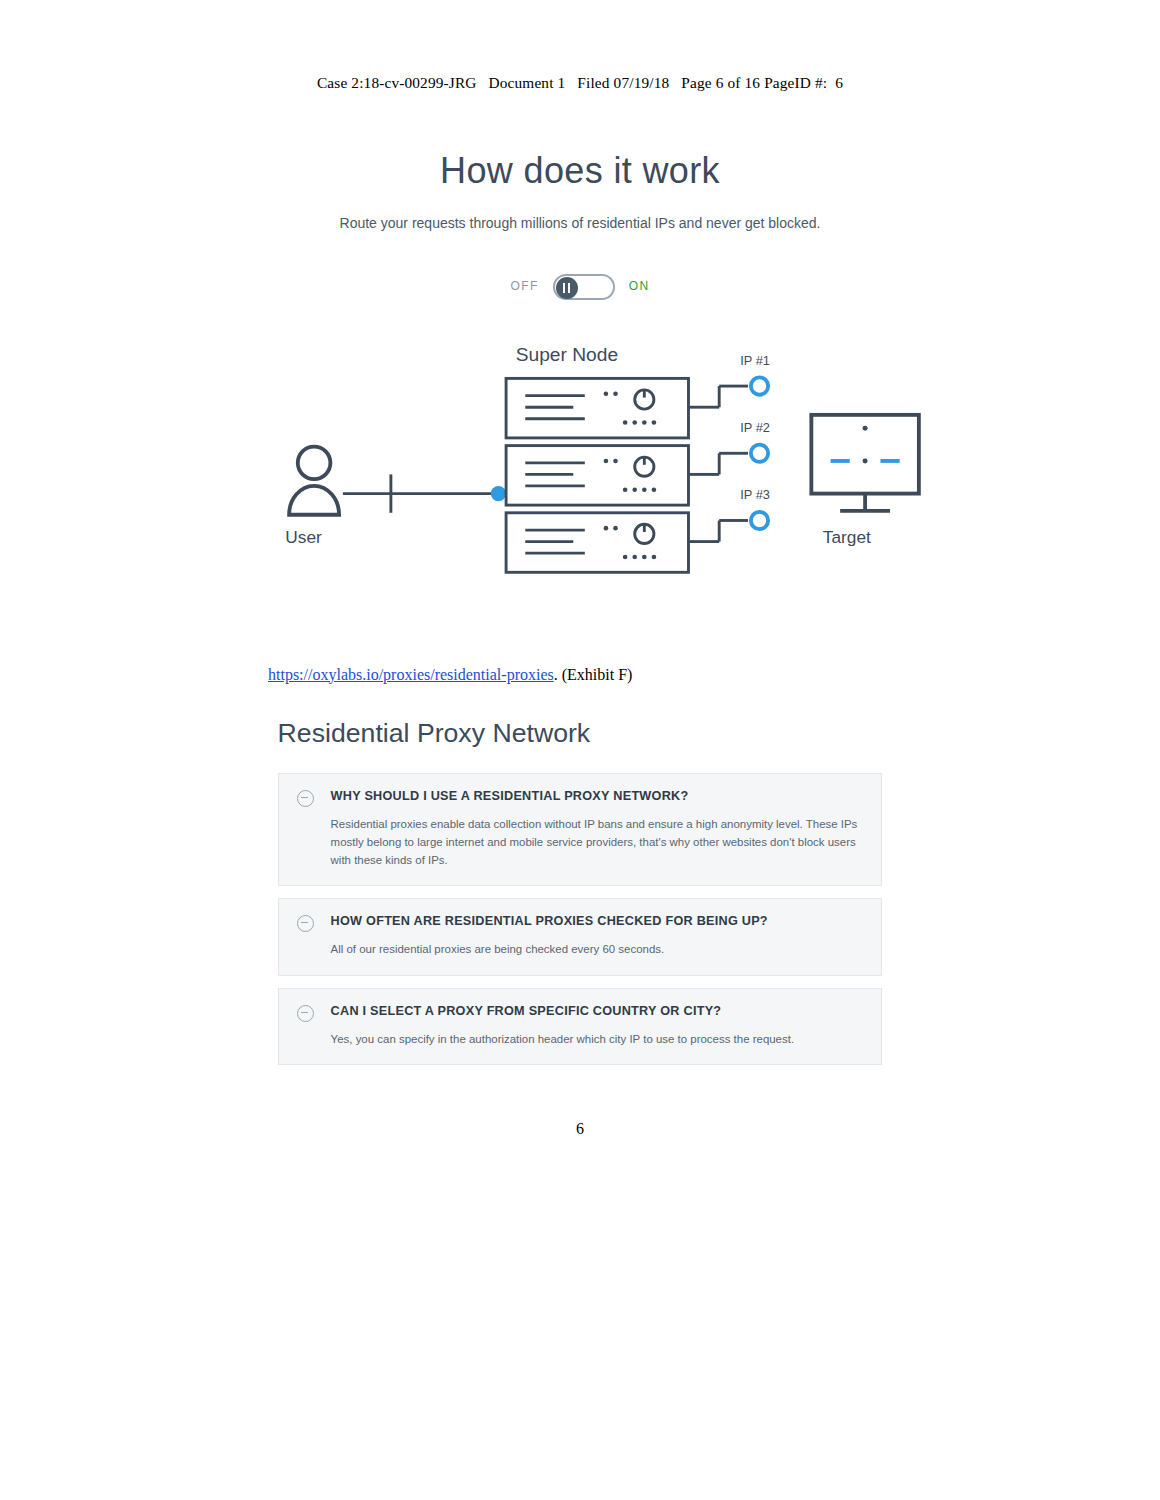Case 2:18-cv-00299-JRG Document 1 Filed 07/19/18 Page 6 of 16 PageID #: 6
How does it work
Route your requests through millions of residential IPs and never get blocked.
OFF ON
Super Node User IP #1 IP #2 IP #3 Target
https://oxylabs.io/proxies/residential-proxies. (Exhibit F)
Residential Proxy Network
WHY SHOULD I USE A RESIDENTIAL PROXY NETWORK?
Residential proxies enable data collection without IP bans and ensure a high anonymity level. These IPs mostly belong to large internet and mobile service providers, that's why other websites don't block users with these kinds of IPs.
HOW OFTEN ARE RESIDENTIAL PROXIES CHECKED FOR BEING UP?
All of our residential proxies are being checked every 60 seconds.
CAN I SELECT A PROXY FROM SPECIFIC COUNTRY OR CITY?
Yes, you can specify in the authorization header which city IP to use to process the request.
6